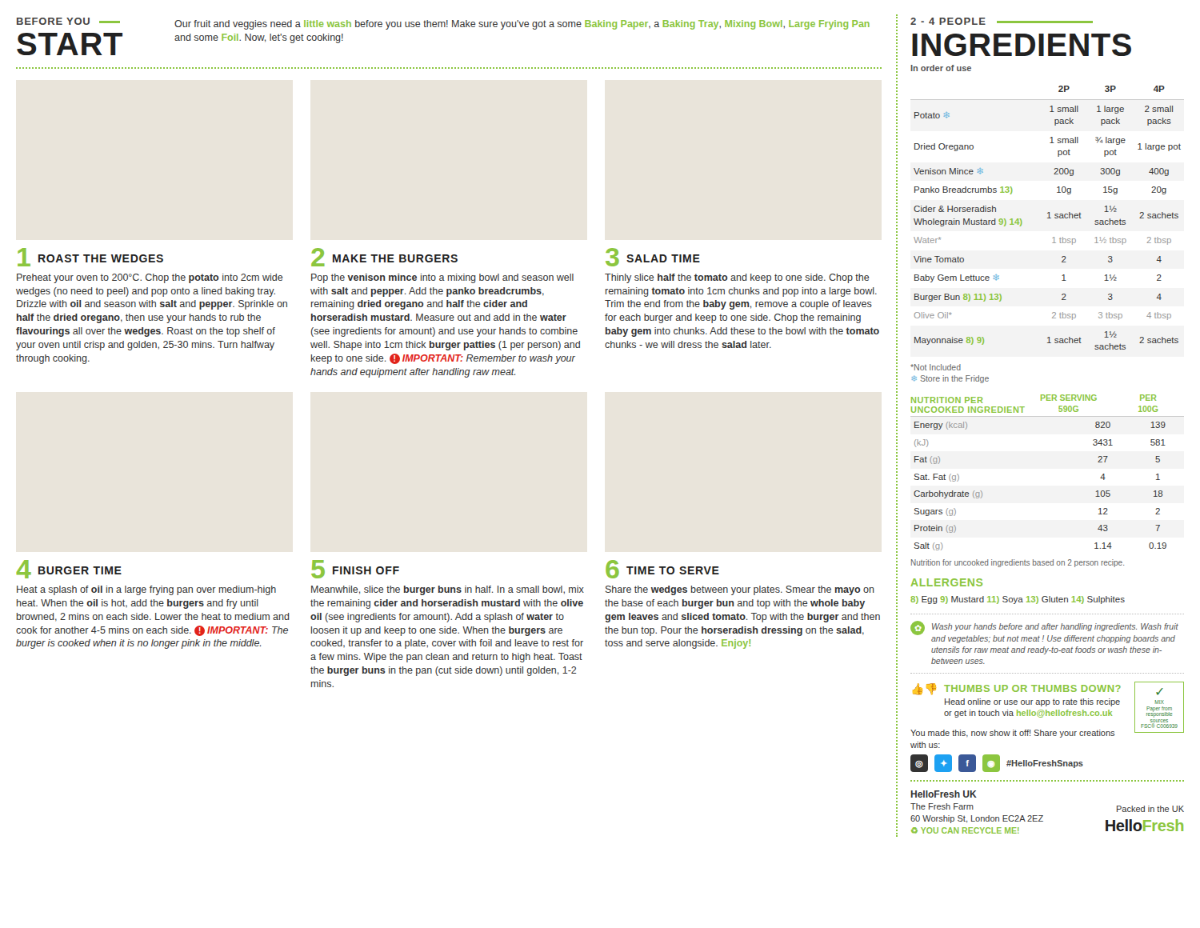BEFORE YOU
START
Our fruit and veggies need a little wash before you use them! Make sure you've got a some Baking Paper, a Baking Tray, Mixing Bowl, Large Frying Pan and some Foil. Now, let's get cooking!
1 ROAST THE WEDGES
Preheat your oven to 200°C. Chop the potato into 2cm wide wedges (no need to peel) and pop onto a lined baking tray. Drizzle with oil and season with salt and pepper. Sprinkle on half the dried oregano, then use your hands to rub the flavourings all over the wedges. Roast on the top shelf of your oven until crisp and golden, 25-30 mins. Turn halfway through cooking.
2 MAKE THE BURGERS
Pop the venison mince into a mixing bowl and season well with salt and pepper. Add the panko breadcrumbs, remaining dried oregano and half the cider and horseradish mustard. Measure out and add in the water (see ingredients for amount) and use your hands to combine well. Shape into 1cm thick burger patties (1 per person) and keep to one side. !IMPORTANT: Remember to wash your hands and equipment after handling raw meat.
3 SALAD TIME
Thinly slice half the tomato and keep to one side. Chop the remaining tomato into 1cm chunks and pop into a large bowl. Trim the end from the baby gem, remove a couple of leaves for each burger and keep to one side. Chop the remaining baby gem into chunks. Add these to the bowl with the tomato chunks - we will dress the salad later.
4 BURGER TIME
Heat a splash of oil in a large frying pan over medium-high heat. When the oil is hot, add the burgers and fry until browned, 2 mins on each side. Lower the heat to medium and cook for another 4-5 mins on each side. !IMPORTANT: The burger is cooked when it is no longer pink in the middle.
5 FINISH OFF
Meanwhile, slice the burger buns in half. In a small bowl, mix the remaining cider and horseradish mustard with the olive oil (see ingredients for amount). Add a splash of water to loosen it up and keep to one side. When the burgers are cooked, transfer to a plate, cover with foil and leave to rest for a few mins. Wipe the pan clean and return to high heat. Toast the burger buns in the pan (cut side down) until golden, 1-2 mins.
6 TIME TO SERVE
Share the wedges between your plates. Smear the mayo on the base of each burger bun and top with the whole baby gem leaves and sliced tomato. Top with the burger and then the bun top. Pour the horseradish dressing on the salad, toss and serve alongside. Enjoy!
2 - 4 PEOPLE
INGREDIENTS
In order of use
| | 2P | 3P | 4P |
| --- | --- | --- | --- |
| Potato ❄ | 1 small pack | 1 large pack | 2 small packs |
| Dried Oregano | 1 small pot | ¾ large pot | 1 large pot |
| Venison Mince ❄ | 200g | 300g | 400g |
| Panko Breadcrumbs 13) | 10g | 15g | 20g |
| Cider & Horseradish Wholegrain Mustard 9) 14) | 1 sachet | 1½ sachets | 2 sachets |
| Water* | 1 tbsp | 1½ tbsp | 2 tbsp |
| Vine Tomato | 2 | 3 | 4 |
| Baby Gem Lettuce ❄ | 1 | 1½ | 2 |
| Burger Bun 8) 11) 13) | 2 | 3 | 4 |
| Olive Oil* | 2 tbsp | 3 tbsp | 4 tbsp |
| Mayonnaise 8) 9) | 1 sachet | 1½ sachets | 2 sachets |
*Not Included
❄ Store in the Fridge
NUTRITION PER
UNCOOKED INGREDIENT
PER SERVING
590G
PER
100G
| Energy (kcal) | 820 | 139 |
| (kJ) | 3431 | 581 |
| Fat (g) | 27 | 5 |
| Sat. Fat (g) | 4 | 1 |
| Carbohydrate (g) | 105 | 18 |
| Sugars (g) | 12 | 2 |
| Protein (g) | 43 | 7 |
| Salt (g) | 1.14 | 0.19 |
Nutrition for uncooked ingredients based on 2 person recipe.
ALLERGENS
8) Egg 9) Mustard 11) Soya 13) Gluten 14) Sulphites
✿ Wash your hands before and after handling ingredients. Wash fruit and vegetables; but not meat ! Use different chopping boards and utensils for raw meat and ready-to-eat foods or wash these in-between uses.
✓ MIX
Paper from
responsible sources
FSC® C006939
👍👎
THUMBS UP OR THUMBS DOWN?
Head online or use our app to rate this recipe
or get in touch via hello@hellofresh.co.uk
You made this, now show it off! Share your creations with us:
◎ ✦ f ◉ #HelloFreshSnaps
HelloFresh UK
The Fresh Farm
60 Worship St, London EC2A 2EZ
♻ YOU CAN RECYCLE ME!
Packed in the UK
HelloFresh